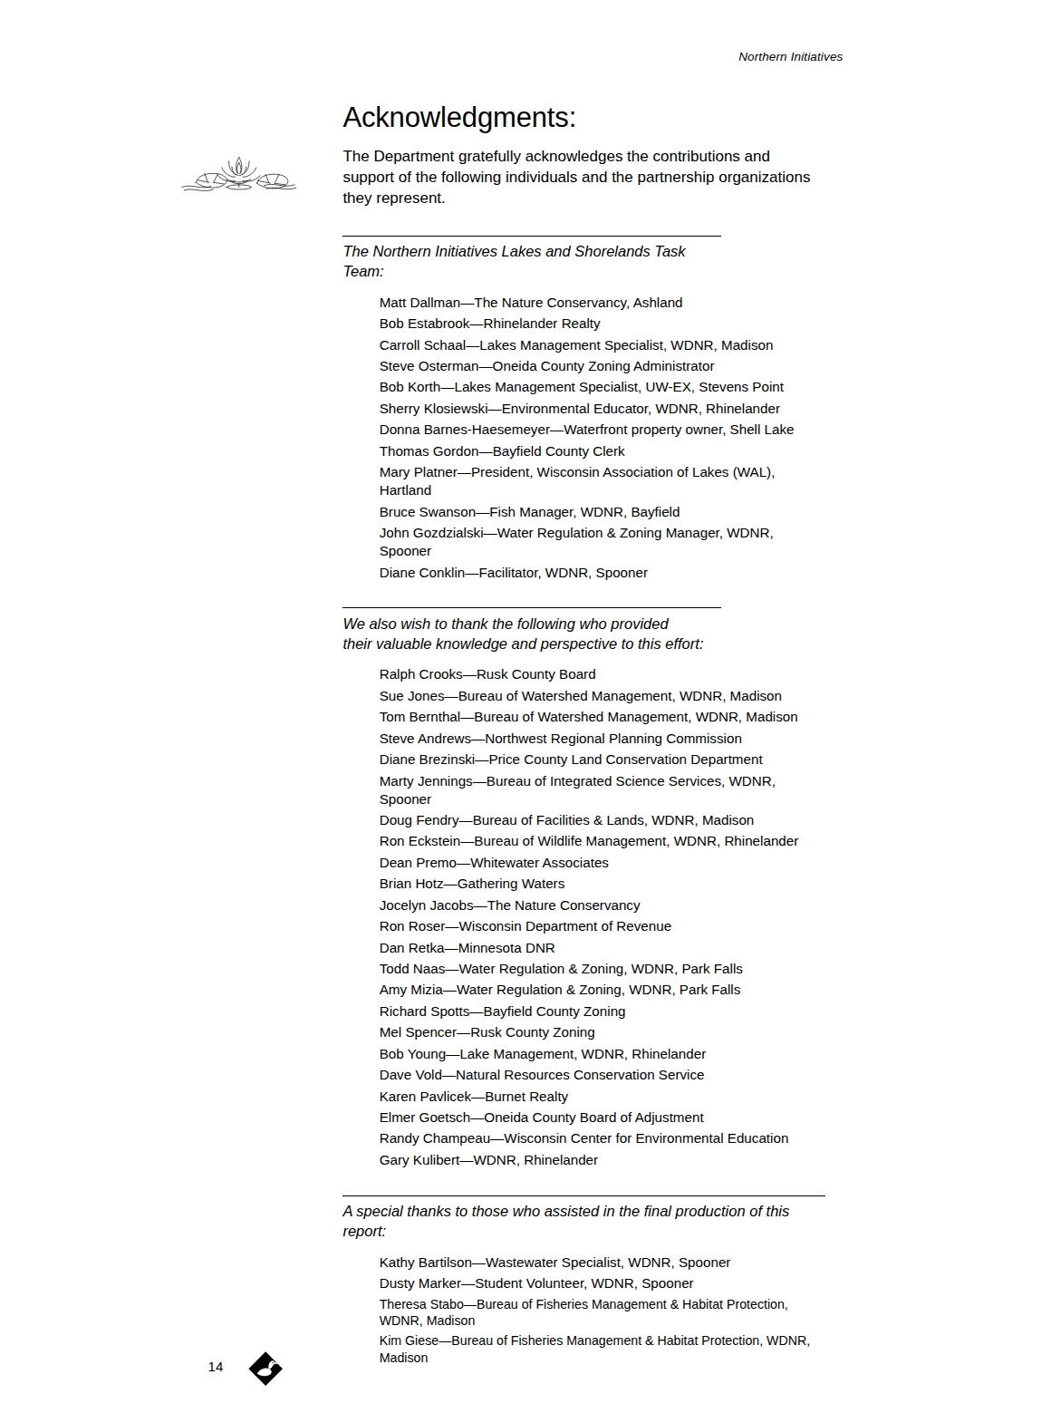Northern Initiatives
Acknowledgments:
The Department gratefully acknowledges the contributions and support of the following individuals and the partnership organizations they represent.
The Northern Initiatives Lakes and Shorelands Task Team:
Matt Dallman—The Nature Conservancy, Ashland
Bob Estabrook—Rhinelander Realty
Carroll Schaal—Lakes Management Specialist, WDNR, Madison
Steve Osterman—Oneida County Zoning Administrator
Bob Korth—Lakes Management Specialist, UW-EX, Stevens Point
Sherry Klosiewski—Environmental Educator, WDNR, Rhinelander
Donna Barnes-Haesemeyer—Waterfront property owner, Shell Lake
Thomas Gordon—Bayfield County Clerk
Mary Platner—President, Wisconsin Association of Lakes (WAL), Hartland
Bruce Swanson—Fish Manager, WDNR, Bayfield
John Gozdzialski—Water Regulation & Zoning Manager, WDNR, Spooner
Diane Conklin—Facilitator, WDNR, Spooner
We also wish to thank the following who providedtheir valuable knowledge and perspective to this effort:
Ralph Crooks—Rusk County Board
Sue Jones—Bureau of Watershed Management, WDNR, Madison
Tom Bernthal—Bureau of Watershed Management, WDNR, Madison
Steve Andrews—Northwest Regional Planning Commission
Diane Brezinski—Price County Land Conservation Department
Marty Jennings—Bureau of Integrated Science Services, WDNR, Spooner
Doug Fendry—Bureau of Facilities & Lands, WDNR, Madison
Ron Eckstein—Bureau of Wildlife Management, WDNR, Rhinelander
Dean Premo—Whitewater Associates
Brian Hotz—Gathering Waters
Jocelyn Jacobs—The Nature Conservancy
Ron Roser—Wisconsin Department of Revenue
Dan Retka—Minnesota DNR
Todd Naas—Water Regulation & Zoning, WDNR, Park Falls
Amy Mizia—Water Regulation & Zoning, WDNR, Park Falls
Richard Spotts—Bayfield County Zoning
Mel Spencer—Rusk County Zoning
Bob Young—Lake Management, WDNR, Rhinelander
Dave Vold—Natural Resources Conservation Service
Karen Pavlicek—Burnet Realty
Elmer Goetsch—Oneida County Board of Adjustment
Randy Champeau—Wisconsin Center for Environmental Education
Gary Kulibert—WDNR, Rhinelander
A special thanks to those who assisted in the final production of this report:
Kathy Bartilson—Wastewater Specialist, WDNR, Spooner
Dusty Marker—Student Volunteer, WDNR, Spooner
Theresa Stabo—Bureau of Fisheries Management & Habitat Protection, WDNR, Madison
Kim Giese—Bureau of Fisheries Management & Habitat Protection, WDNR, Madison
14